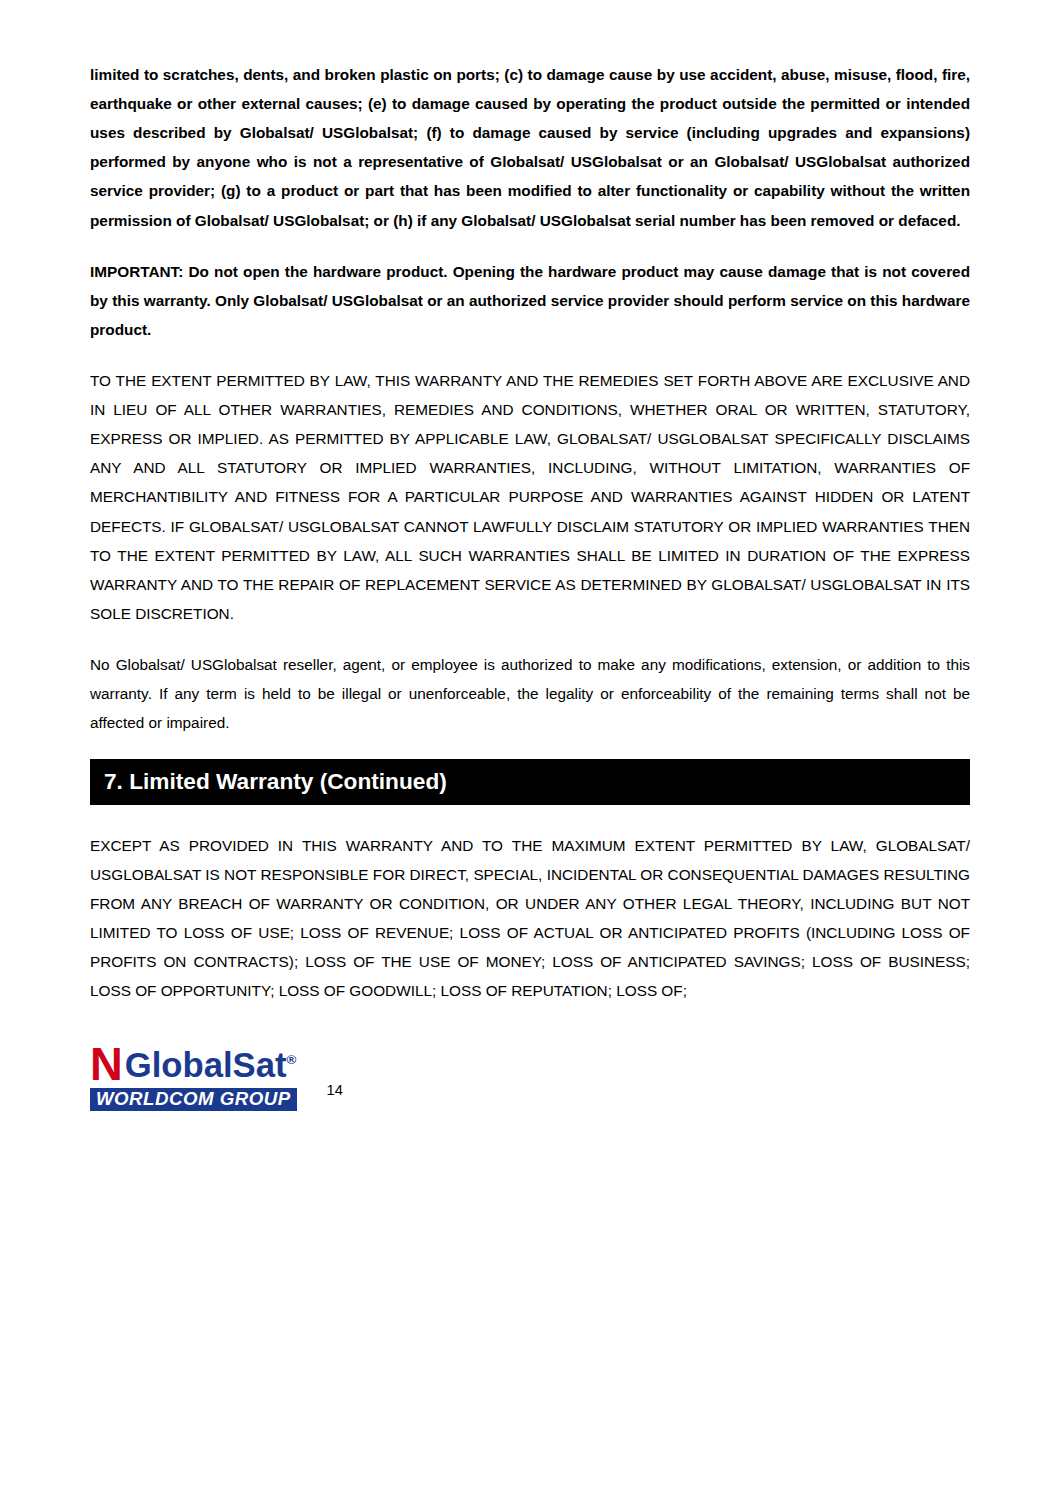limited to scratches, dents, and broken plastic on ports; (c) to damage cause by use accident, abuse, misuse, flood, fire, earthquake or other external causes; (e) to damage caused by operating the product outside the permitted or intended uses described by Globalsat/ USGlobalsat; (f) to damage caused by service (including upgrades and expansions) performed by anyone who is not a representative of Globalsat/ USGlobalsat or an Globalsat/ USGlobalsat authorized service provider; (g) to a product or part that has been modified to alter functionality or capability without the written permission of Globalsat/ USGlobalsat; or (h) if any Globalsat/ USGlobalsat serial number has been removed or defaced.
IMPORTANT: Do not open the hardware product. Opening the hardware product may cause damage that is not covered by this warranty. Only Globalsat/ USGlobalsat or an authorized service provider should perform service on this hardware product.
TO THE EXTENT PERMITTED BY LAW, THIS WARRANTY AND THE REMEDIES SET FORTH ABOVE ARE EXCLUSIVE AND IN LIEU OF ALL OTHER WARRANTIES, REMEDIES AND CONDITIONS, WHETHER ORAL OR WRITTEN, STATUTORY, EXPRESS OR IMPLIED. AS PERMITTED BY APPLICABLE LAW, GLOBALSAT/ USGLOBALSAT SPECIFICALLY DISCLAIMS ANY AND ALL STATUTORY OR IMPLIED WARRANTIES, INCLUDING, WITHOUT LIMITATION, WARRANTIES OF MERCHANTIBILITY AND FITNESS FOR A PARTICULAR PURPOSE AND WARRANTIES AGAINST HIDDEN OR LATENT DEFECTS. IF GLOBALSAT/ USGLOBALSAT CANNOT LAWFULLY DISCLAIM STATUTORY OR IMPLIED WARRANTIES THEN TO THE EXTENT PERMITTED BY LAW, ALL SUCH WARRANTIES SHALL BE LIMITED IN DURATION OF THE EXPRESS WARRANTY AND TO THE REPAIR OF REPLACEMENT SERVICE AS DETERMINED BY GLOBALSAT/ USGLOBALSAT IN ITS SOLE DISCRETION.
No Globalsat/ USGlobalsat reseller, agent, or employee is authorized to make any modifications, extension, or addition to this warranty. If any term is held to be illegal or unenforceable, the legality or enforceability of the remaining terms shall not be affected or impaired.
7. Limited Warranty (Continued)
EXCEPT AS PROVIDED IN THIS WARRANTY AND TO THE MAXIMUM EXTENT PERMITTED BY LAW, GLOBALSAT/ USGLOBALSAT IS NOT RESPONSIBLE FOR DIRECT, SPECIAL, INCIDENTAL OR CONSEQUENTIAL DAMAGES RESULTING FROM ANY BREACH OF WARRANTY OR CONDITION, OR UNDER ANY OTHER LEGAL THEORY, INCLUDING BUT NOT LIMITED TO LOSS OF USE; LOSS OF REVENUE; LOSS OF ACTUAL OR ANTICIPATED PROFITS (INCLUDING LOSS OF PROFITS ON CONTRACTS); LOSS OF THE USE OF MONEY; LOSS OF ANTICIPATED SAVINGS; LOSS OF BUSINESS; LOSS OF OPPORTUNITY; LOSS OF GOODWILL; LOSS OF REPUTATION; LOSS OF;
N GlobalSat®
WORLDCOM GROUP
14